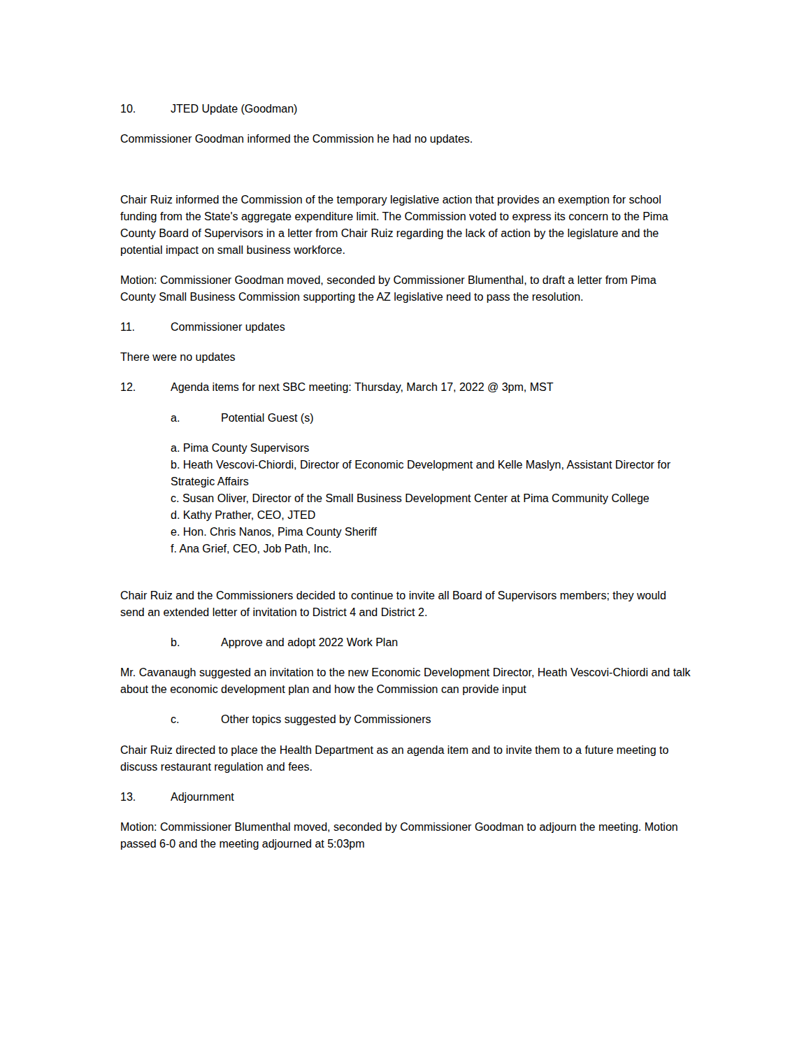10. JTED Update (Goodman)
Commissioner Goodman informed the Commission he had no updates.
Chair Ruiz informed the Commission of the temporary legislative action that provides an exemption for school funding from the State's aggregate expenditure limit. The Commission voted to express its concern to the Pima County Board of Supervisors in a letter from Chair Ruiz regarding the lack of action by the legislature and the potential impact on small business workforce.
Motion: Commissioner Goodman moved, seconded by Commissioner Blumenthal, to draft a letter from Pima County Small Business Commission supporting the AZ legislative need to pass the resolution.
11. Commissioner updates
There were no updates
12. Agenda items for next SBC meeting: Thursday, March 17, 2022 @ 3pm, MST
a. Potential Guest (s)
a. Pima County Supervisors
b. Heath Vescovi-Chiordi, Director of Economic Development and Kelle Maslyn, Assistant Director for Strategic Affairs
c. Susan Oliver, Director of the Small Business Development Center at Pima Community College
d. Kathy Prather, CEO, JTED
e. Hon. Chris Nanos, Pima County Sheriff
f. Ana Grief, CEO, Job Path, Inc.
Chair Ruiz and the Commissioners decided to continue to invite all Board of Supervisors members; they would send an extended letter of invitation to District 4 and District 2.
b. Approve and adopt 2022 Work Plan
Mr. Cavanaugh suggested an invitation to the new Economic Development Director, Heath Vescovi-Chiordi and talk about the economic development plan and how the Commission can provide input
c. Other topics suggested by Commissioners
Chair Ruiz directed to place the Health Department as an agenda item and to invite them to a future meeting to discuss restaurant regulation and fees.
13. Adjournment
Motion: Commissioner Blumenthal moved, seconded by Commissioner Goodman to adjourn the meeting. Motion passed 6-0 and the meeting adjourned at 5:03pm